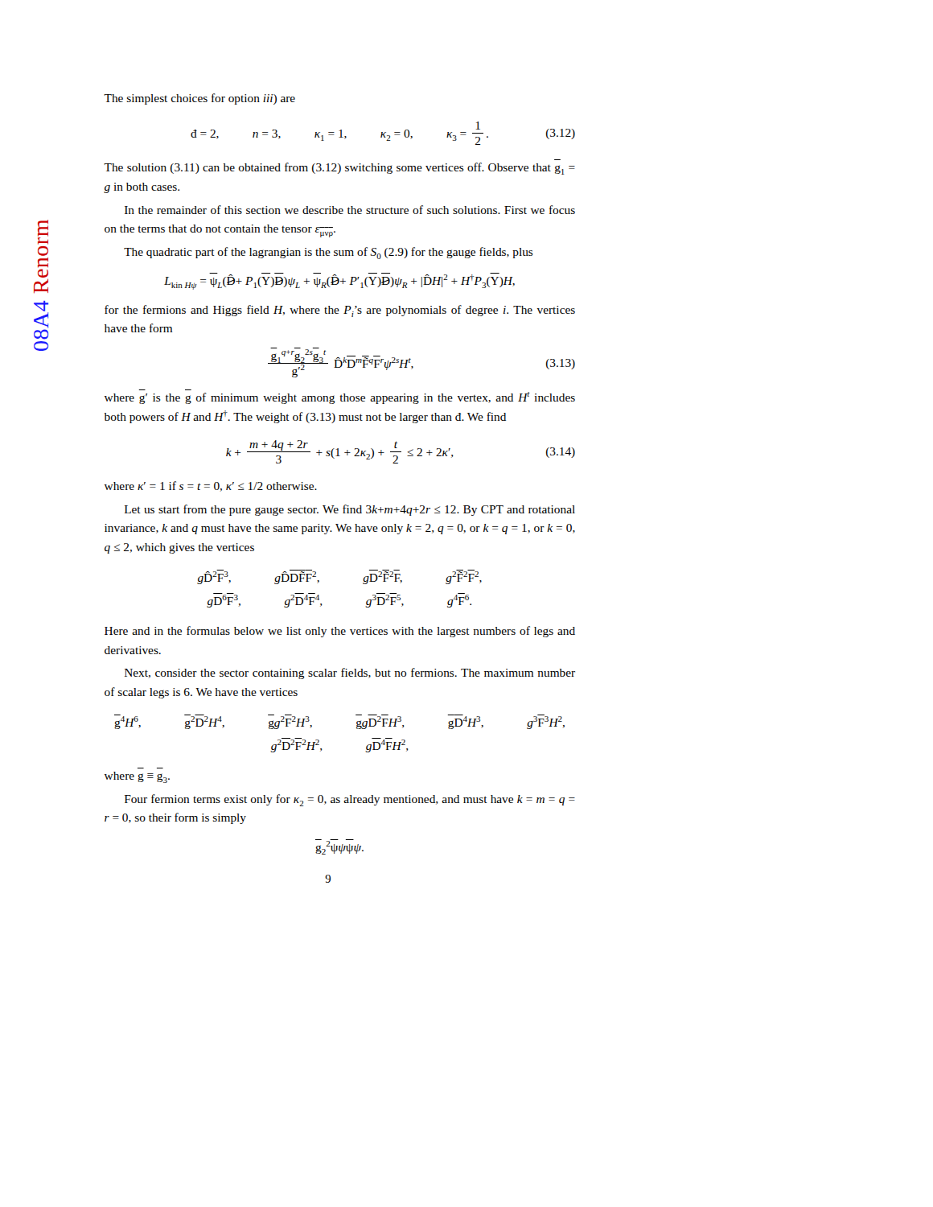08A4 Renorm
The simplest choices for option iii) are
đ = 2, n = 3, κ1 = 1, κ2 = 0, κ3 = 12.
(3.12)
The solution (3.11) can be obtained from (3.12) switching some vertices off. Observe that g1 = g in both cases.
In the remainder of this section we describe the structure of such solutions. First we focus on the terms that do not contain the tensor εμνρ.
The quadratic part of the lagrangian is the sum of S0 (2.9) for the gauge fields, plus
Lkin Hψ = ψL(D̂+ P1(Υ)D)ψL + ψR(D̂+ P′1(Υ)D)ψR + |D̂H|2 + H†P3(Υ)H,
for the fermions and Higgs field H, where the Pi’s are polynomials of degree i. The vertices have the form
g1q+rg22sg3t g′2 D̂kDmF̃qFrψ2sHt,
(3.13)
where g′ is the g of minimum weight among those appearing in the vertex, and Ht includes both powers of H and H†. The weight of (3.13) must not be larger than đ. We find
k + m + 4q + 2r 3 + s(1 + 2κ2) + t 2 ≤ 2 + 2κ′,
(3.14)
where κ′ = 1 if s = t = 0, κ′ ≤ 1/2 otherwise.
Let us start from the pure gauge sector. We find 3k+m+4q+2r ≤ 12. By CPT and rotational invariance, k and q must have the same parity. We have only k = 2, q = 0, or k = q = 1, or k = 0, q ≤ 2, which gives the vertices
gD̂2F3, gD̂DF̃F2, gD2F̃2F, g2F̃2F2, gD6F3, g2D4F4, g3D2F5, g4F6.
Here and in the formulas below we list only the vertices with the largest numbers of legs and derivatives.
Next, consider the sector containing scalar fields, but no fermions. The maximum number of scalar legs is 6. We have the vertices
g4H6, g2D2H4, gg2F2H3, ggD2FH3, gD4H3, g3F3H2, g2D2F2H2, gD4FH2,
where g ≡ g3.
Four fermion terms exist only for κ2 = 0, as already mentioned, and must have k = m = q = r = 0, so their form is simply
g22ψψψψ.
9